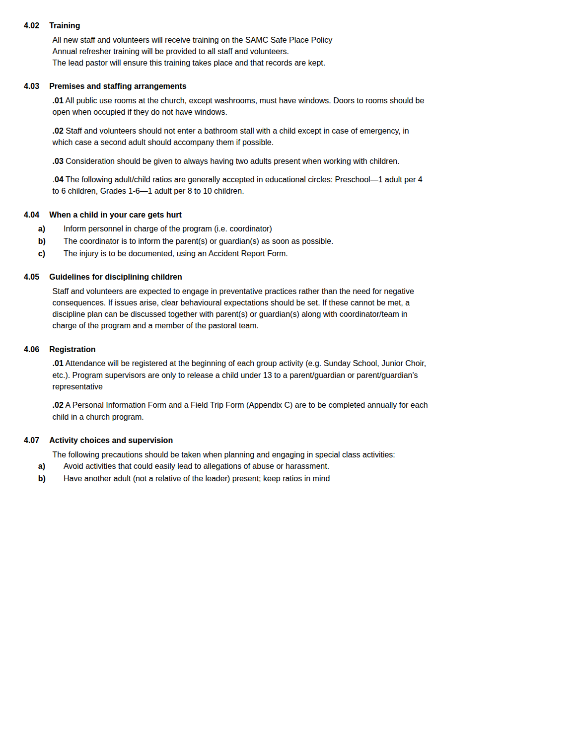4.02 Training
All new staff and volunteers will receive training on the SAMC Safe Place Policy
Annual refresher training will be provided to all staff and volunteers.
The lead pastor will ensure this training takes place and that records are kept.
4.03 Premises and staffing arrangements
.01 All public use rooms at the church, except washrooms, must have windows. Doors to rooms should be open when occupied if they do not have windows.
.02 Staff and volunteers should not enter a bathroom stall with a child except in case of emergency, in which case a second adult should accompany them if possible.
.03 Consideration should be given to always having two adults present when working with children.
.04 The following adult/child ratios are generally accepted in educational circles: Preschool—1 adult per 4 to 6 children, Grades 1-6—1 adult per 8 to 10 children.
4.04 When a child in your care gets hurt
a) Inform personnel in charge of the program (i.e. coordinator)
b) The coordinator is to inform the parent(s) or guardian(s) as soon as possible.
c) The injury is to be documented, using an Accident Report Form.
4.05 Guidelines for disciplining children
Staff and volunteers are expected to engage in preventative practices rather than the need for negative consequences. If issues arise, clear behavioural expectations should be set. If these cannot be met, a discipline plan can be discussed together with parent(s) or guardian(s) along with coordinator/team in charge of the program and a member of the pastoral team.
4.06 Registration
.01 Attendance will be registered at the beginning of each group activity (e.g. Sunday School, Junior Choir, etc.). Program supervisors are only to release a child under 13 to a parent/guardian or parent/guardian's representative
.02 A Personal Information Form and a Field Trip Form (Appendix C) are to be completed annually for each child in a church program.
4.07 Activity choices and supervision
The following precautions should be taken when planning and engaging in special class activities:
a) Avoid activities that could easily lead to allegations of abuse or harassment.
b) Have another adult (not a relative of the leader) present; keep ratios in mind